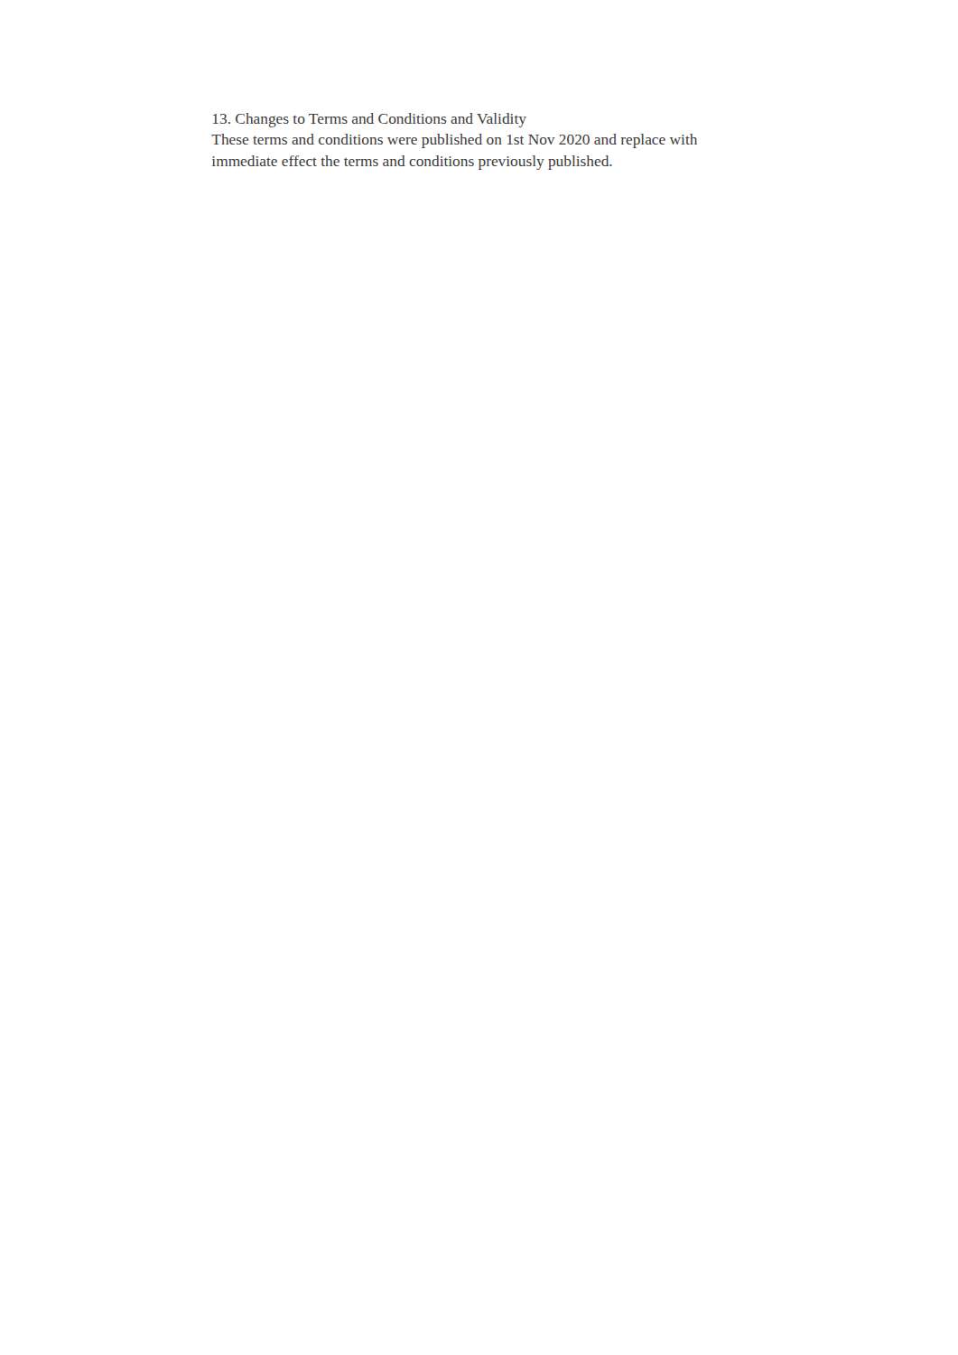13. Changes to Terms and Conditions and Validity
These terms and conditions were published on 1st Nov 2020 and replace with immediate effect the terms and conditions previously published.